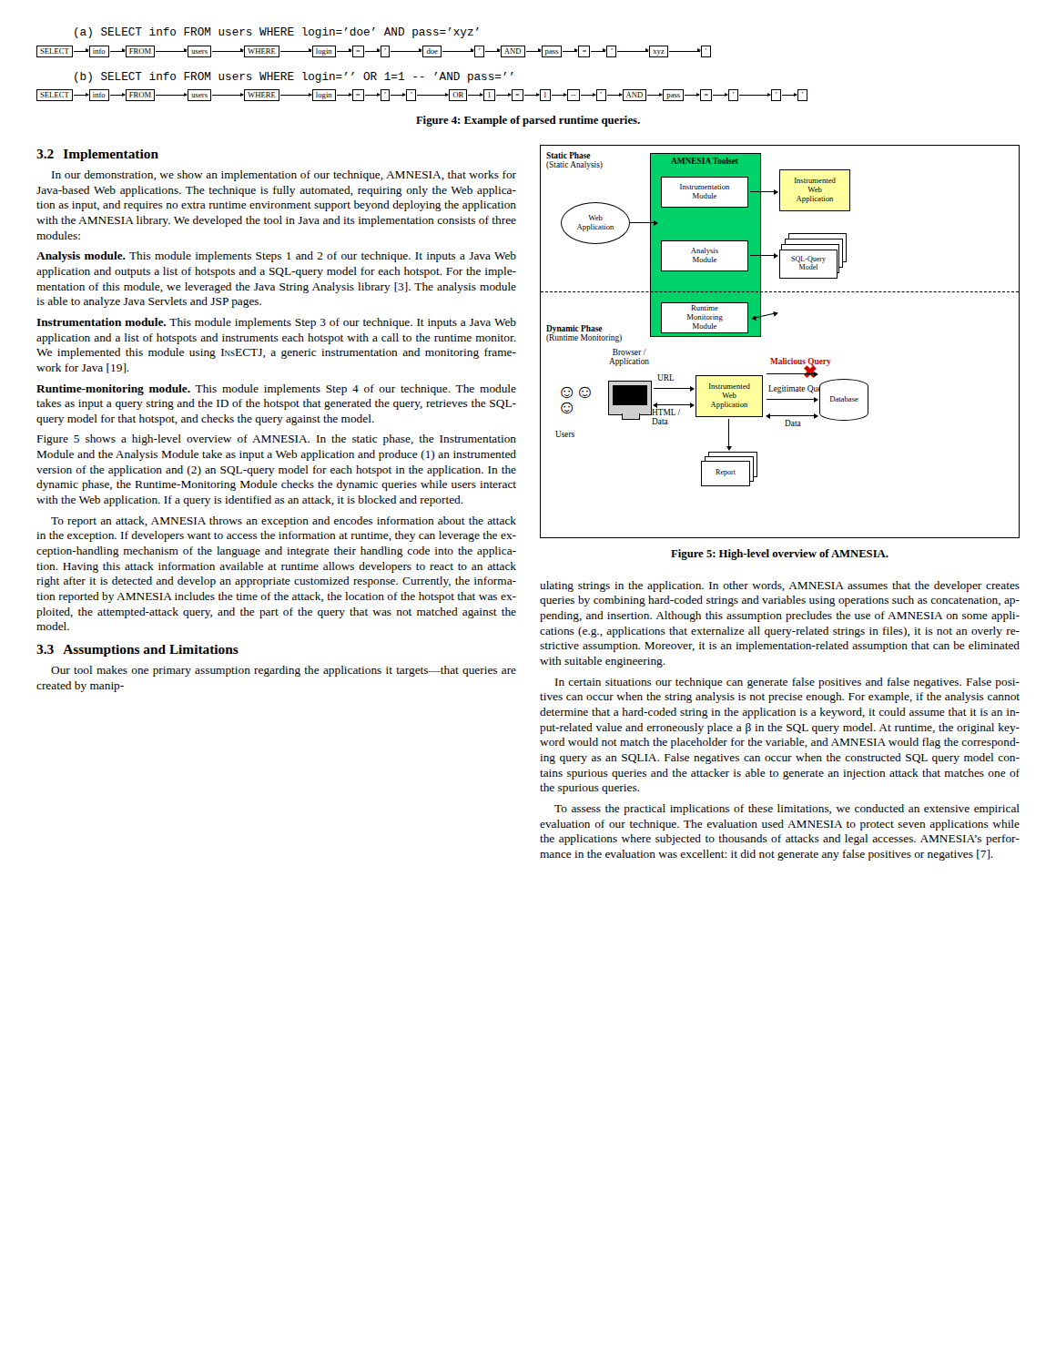(a) SELECT info FROM users WHERE login=’doe’ AND pass=’xyz’
SELECT info FROM users WHERE login = ’ doe ’ AND pass = ’ xyz ’
(b) SELECT info FROM users WHERE login=’’ OR 1=1 -- ’AND pass=’’
SELECT info FROM users WHERE login = ’ ’ OR 1 = 1 -- ’ AND pass = ’ ’ ’
Figure 4: Example of parsed runtime queries.
3.2 Implementation
In our demonstration, we show an implementation of our technique, AMNESIA, that works for Java-based Web applications. The technique is fully automated, requiring only the Web application as input, and requires no extra runtime environment support beyond deploying the application with the AMNESIA library. We developed the tool in Java and its implementation consists of three modules:
Analysis module. This module implements Steps 1 and 2 of our technique. It inputs a Java Web application and outputs a list of hotspots and a SQL-query model for each hotspot. For the implementation of this module, we leveraged the Java String Analysis library [3]. The analysis module is able to analyze Java Servlets and JSP pages.
Instrumentation module. This module implements Step 3 of our technique. It inputs a Java Web application and a list of hotspots and instruments each hotspot with a call to the runtime monitor. We implemented this module using InsECTJ, a generic instrumentation and monitoring framework for Java [19].
Runtime-monitoring module. This module implements Step 4 of our technique. The module takes as input a query string and the ID of the hotspot that generated the query, retrieves the SQL-query model for that hotspot, and checks the query against the model.
Figure 5 shows a high-level overview of AMNESIA. In the static phase, the Instrumentation Module and the Analysis Module take as input a Web application and produce (1) an instrumented version of the application and (2) an SQL-query model for each hotspot in the application. In the dynamic phase, the Runtime-Monitoring Module checks the dynamic queries while users interact with the Web application. If a query is identified as an attack, it is blocked and reported.
To report an attack, AMNESIA throws an exception and encodes information about the attack in the exception. If developers want to access the information at runtime, they can leverage the exception-handling mechanism of the language and integrate their handling code into the application. Having this attack information available at runtime allows developers to react to an attack right after it is detected and develop an appropriate customized response. Currently, the information reported by AMNESIA includes the time of the attack, the location of the hotspot that was exploited, the attempted-attack query, and the part of the query that was not matched against the model.
3.3 Assumptions and Limitations
Our tool makes one primary assumption regarding the applications it targets—that queries are created by manip-
Static Phase
(Static Analysis)
Dynamic Phase
(Runtime Monitoring)
AMNESIA Toolset
Instrumentation
Module
Analysis
Module
Runtime
Monitoring
Module
Web
Application
Instrumented
Web
Application
SQL-Query
Model
SQL-Query
Model
SQL-Query
Model
SQL-Query
Model
Browser /
Application
☺☺
☺
Users
URL
HTML /
Data
Instrumented
Web
Application
Malicious Query
✖
Legitimate Query
Database
Data
Report
Report
Report
Figure 5: High-level overview of AMNESIA.
ulating strings in the application. In other words, AMNESIA assumes that the developer creates queries by combining hard-coded strings and variables using operations such as concatenation, appending, and insertion. Although this assumption precludes the use of AMNESIA on some applications (e.g., applications that externalize all query-related strings in files), it is not an overly restrictive assumption. Moreover, it is an implementation-related assumption that can be eliminated with suitable engineering.
In certain situations our technique can generate false positives and false negatives. False positives can occur when the string analysis is not precise enough. For example, if the analysis cannot determine that a hard-coded string in the application is a keyword, it could assume that it is an input-related value and erroneously place a β in the SQL query model. At runtime, the original keyword would not match the placeholder for the variable, and AMNESIA would flag the corresponding query as an SQLIA. False negatives can occur when the constructed SQL query model contains spurious queries and the attacker is able to generate an injection attack that matches one of the spurious queries.
To assess the practical implications of these limitations, we conducted an extensive empirical evaluation of our technique. The evaluation used AMNESIA to protect seven applications while the applications where subjected to thousands of attacks and legal accesses. AMNESIA’s performance in the evaluation was excellent: it did not generate any false positives or negatives [7].